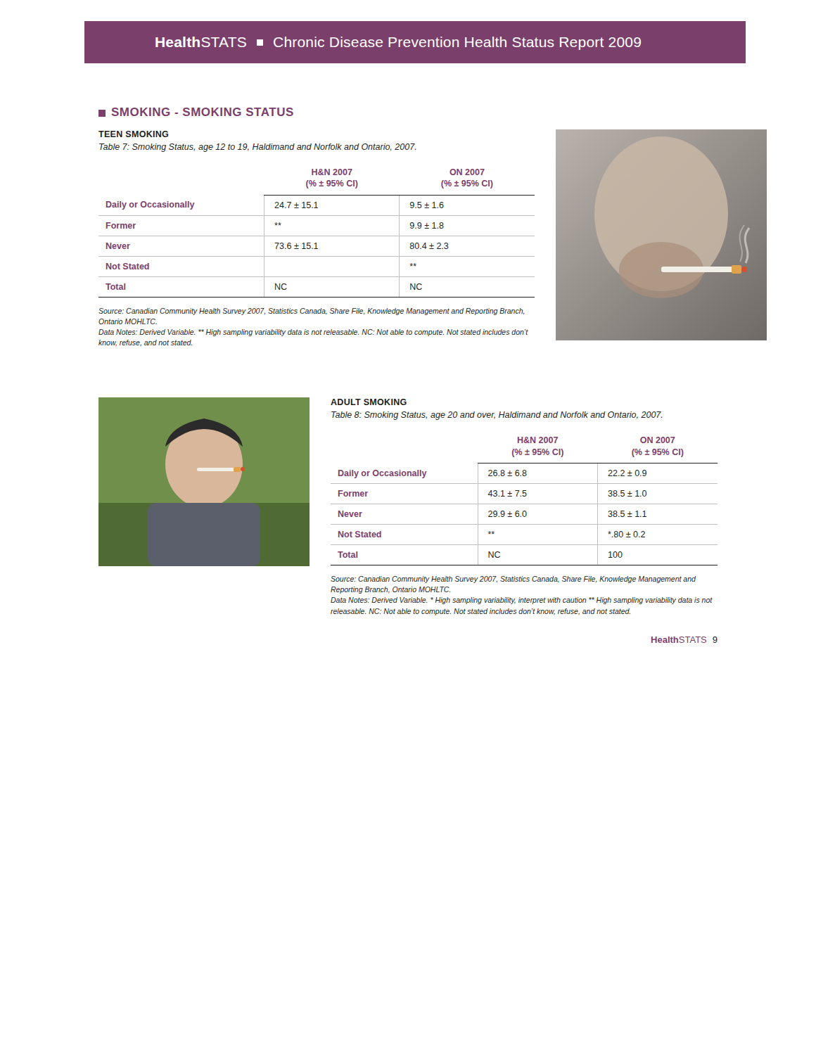Health STATS Chronic Disease Prevention Health Status Report 2009
SMOKING - SMOKING STATUS
TEEN SMOKING
Table 7: Smoking Status, age 12 to 19, Haldimand and Norfolk and Ontario, 2007.
| | H&N 2007 (% ± 95% CI) | ON 2007 (% ± 95% CI) |
| --- | --- | --- |
| Daily or Occasionally | 24.7 ± 15.1 | 9.5 ± 1.6 |
| Former | ** | 9.9 ± 1.8 |
| Never | 73.6 ± 15.1 | 80.4 ± 2.3 |
| Not Stated | | ** |
| Total | NC | NC |
Source: Canadian Community Health Survey 2007, Statistics Canada, Share File, Knowledge Management and Reporting Branch, Ontario MOHLTC.
Data Notes: Derived Variable. ** High sampling variability data is not releasable. NC: Not able to compute. Not stated includes don’t know, refuse, and not stated.
ADULT SMOKING
Table 8: Smoking Status, age 20 and over, Haldimand and Norfolk and Ontario, 2007.
| | H&N 2007 (% ± 95% CI) | ON 2007 (% ± 95% CI) |
| --- | --- | --- |
| Daily or Occasionally | 26.8 ± 6.8 | 22.2 ± 0.9 |
| Former | 43.1 ± 7.5 | 38.5 ± 1.0 |
| Never | 29.9 ± 6.0 | 38.5 ± 1.1 |
| Not Stated | ** | *.80 ± 0.2 |
| Total | NC | 100 |
Source: Canadian Community Health Survey 2007, Statistics Canada, Share File, Knowledge Management and Reporting Branch, Ontario MOHLTC.
Data Notes: Derived Variable. * High sampling variability, interpret with caution ** High sampling variability data is not releasable. NC: Not able to compute. Not stated includes don’t know, refuse, and not stated.
Health STATS9